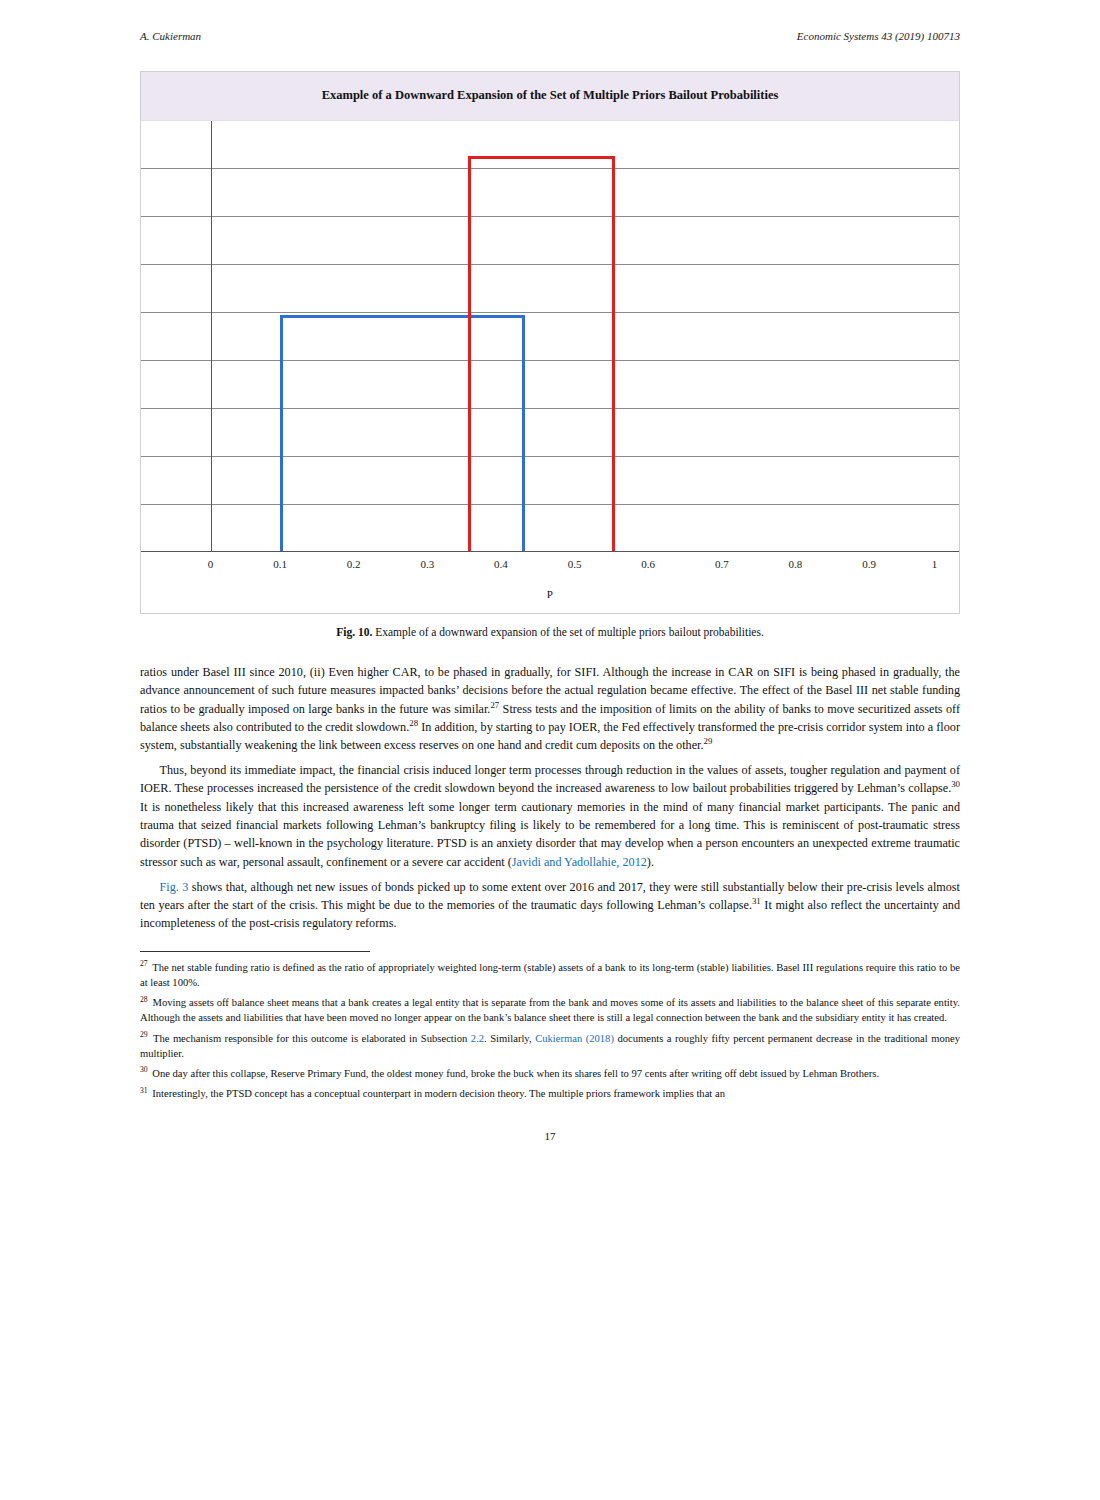A. Cukierman
Economic Systems 43 (2019) 100713
Example of a Downward Expansion of the Set of Multiple Priors Bailout Probabilities
0 0.1 0.2 0.3 0.4 0.5 0.6 0.7 0.8 0.9 1
P
Fig. 10. Example of a downward expansion of the set of multiple priors bailout probabilities.
ratios under Basel III since 2010, (ii) Even higher CAR, to be phased in gradually, for SIFI. Although the increase in CAR on SIFI is being phased in gradually, the advance announcement of such future measures impacted banks’ decisions before the actual regulation became effective. The effect of the Basel III net stable funding ratios to be gradually imposed on large banks in the future was similar.27 Stress tests and the imposition of limits on the ability of banks to move securitized assets off balance sheets also contributed to the credit slowdown.28 In addition, by starting to pay IOER, the Fed effectively transformed the pre-crisis corridor system into a floor system, substantially weakening the link between excess reserves on one hand and credit cum deposits on the other.29
Thus, beyond its immediate impact, the financial crisis induced longer term processes through reduction in the values of assets, tougher regulation and payment of IOER. These processes increased the persistence of the credit slowdown beyond the increased awareness to low bailout probabilities triggered by Lehman’s collapse.30 It is nonetheless likely that this increased awareness left some longer term cautionary memories in the mind of many financial market participants. The panic and trauma that seized financial markets following Lehman’s bankruptcy filing is likely to be remembered for a long time. This is reminiscent of post-traumatic stress disorder (PTSD) – well-known in the psychology literature. PTSD is an anxiety disorder that may develop when a person encounters an unexpected extreme traumatic stressor such as war, personal assault, confinement or a severe car accident (Javidi and Yadollahie, 2012).
Fig. 3 shows that, although net new issues of bonds picked up to some extent over 2016 and 2017, they were still substantially below their pre-crisis levels almost ten years after the start of the crisis. This might be due to the memories of the traumatic days following Lehman’s collapse.31 It might also reflect the uncertainty and incompleteness of the post-crisis regulatory reforms.
27 The net stable funding ratio is defined as the ratio of appropriately weighted long-term (stable) assets of a bank to its long-term (stable) liabilities. Basel III regulations require this ratio to be at least 100%.
28 Moving assets off balance sheet means that a bank creates a legal entity that is separate from the bank and moves some of its assets and liabilities to the balance sheet of this separate entity. Although the assets and liabilities that have been moved no longer appear on the bank’s balance sheet there is still a legal connection between the bank and the subsidiary entity it has created.
29 The mechanism responsible for this outcome is elaborated in Subsection 2.2. Similarly, Cukierman (2018) documents a roughly fifty percent permanent decrease in the traditional money multiplier.
30 One day after this collapse, Reserve Primary Fund, the oldest money fund, broke the buck when its shares fell to 97 cents after writing off debt issued by Lehman Brothers.
31 Interestingly, the PTSD concept has a conceptual counterpart in modern decision theory. The multiple priors framework implies that an
17